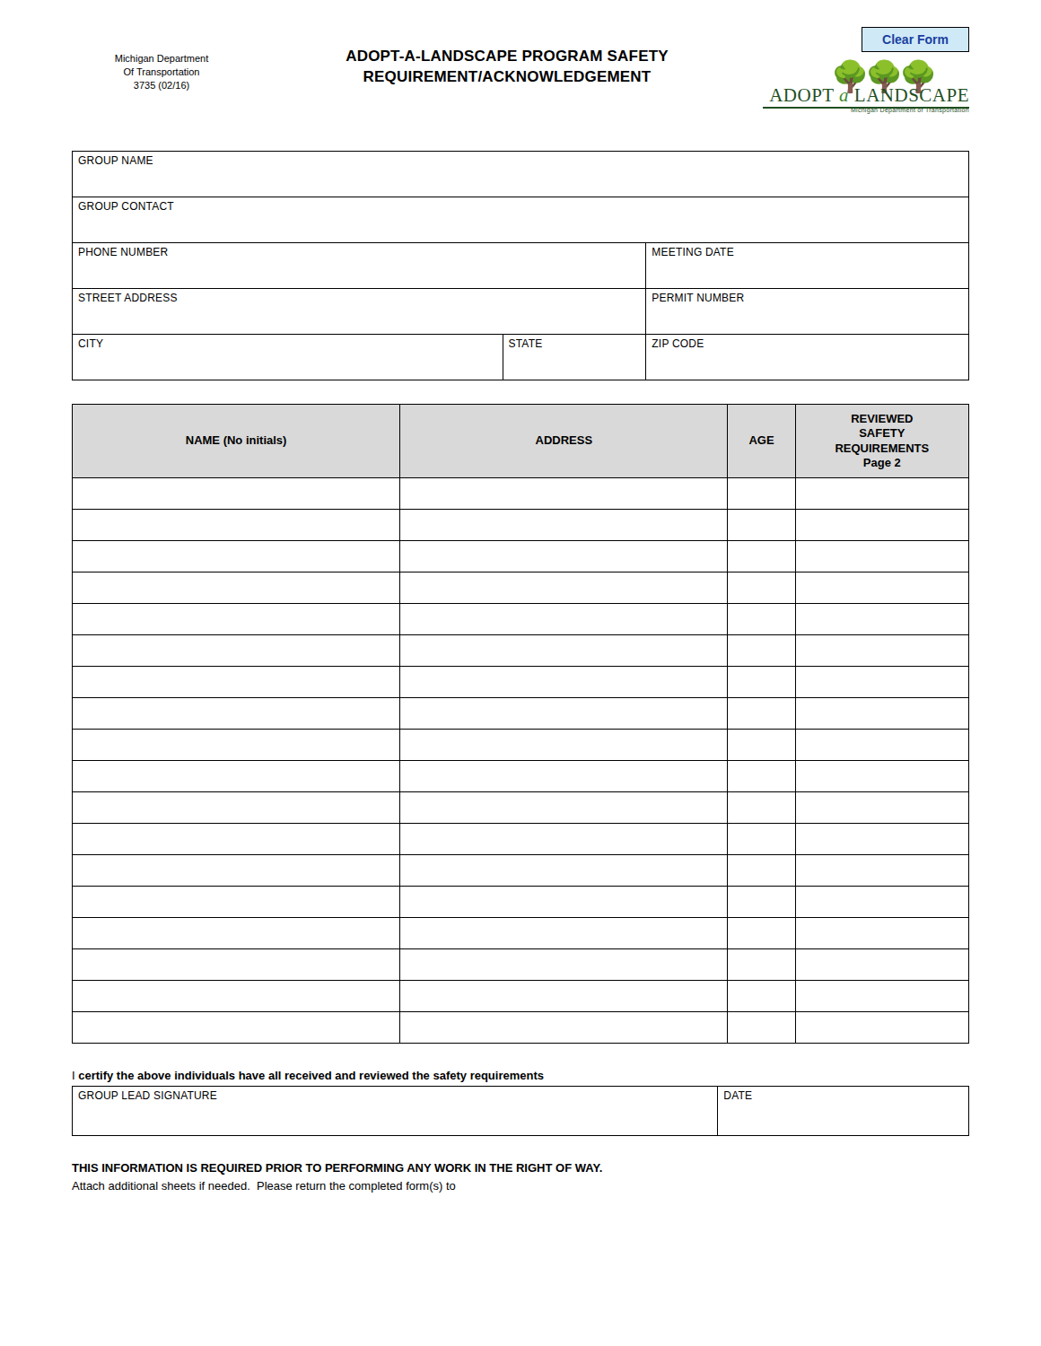Michigan Department
Of Transportation
3735 (02/16)
ADOPT-A-LANDSCAPE PROGRAM SAFETY
REQUIREMENT/ACKNOWLEDGEMENT
Clear Form
🌳🌳🌳
ADOPT a LANDSCAPE
Michigan Department of Transportation
| GROUP NAME |
| GROUP CONTACT |
| PHONE NUMBER | MEETING DATE |
| STREET ADDRESS | PERMIT NUMBER |
| CITY | STATE | ZIP CODE |
| NAME (No initials) | ADDRESS | AGE | REVIEWED SAFETY REQUIREMENTS Page 2 |
| --- | --- | --- | --- |
I certify the above individuals have all received and reviewed the safety requirements
| GROUP LEAD SIGNATURE | DATE |
THIS INFORMATION IS REQUIRED PRIOR TO PERFORMING ANY WORK IN THE RIGHT OF WAY.
Attach additional sheets if needed. Please return the completed form(s) to